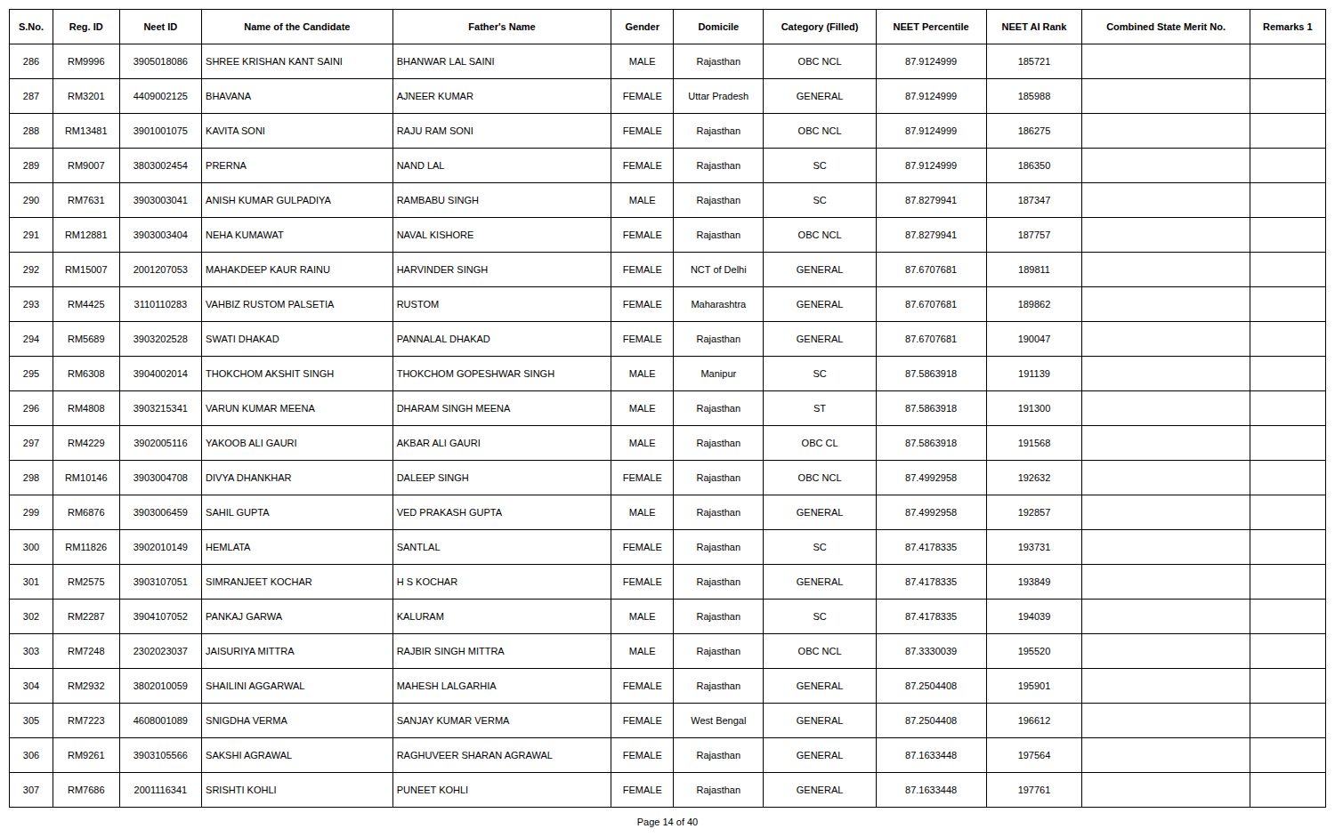| S.No. | Reg. ID | Neet ID | Name of the Candidate | Father's Name | Gender | Domicile | Category (Filled) | NEET Percentile | NEET AI Rank | Combined State Merit No. | Remarks 1 |
| --- | --- | --- | --- | --- | --- | --- | --- | --- | --- | --- | --- |
| 286 | RM9996 | 3905018086 | SHREE KRISHAN KANT SAINI | BHANWAR LAL SAINI | MALE | Rajasthan | OBC NCL | 87.9124999 | 185721 | | |
| 287 | RM3201 | 4409002125 | BHAVANA | AJNEER KUMAR | FEMALE | Uttar Pradesh | GENERAL | 87.9124999 | 185988 | | |
| 288 | RM13481 | 3901001075 | KAVITA SONI | RAJU RAM SONI | FEMALE | Rajasthan | OBC NCL | 87.9124999 | 186275 | | |
| 289 | RM9007 | 3803002454 | PRERNA | NAND LAL | FEMALE | Rajasthan | SC | 87.9124999 | 186350 | | |
| 290 | RM7631 | 3903003041 | ANISH KUMAR GULPADIYA | RAMBABU SINGH | MALE | Rajasthan | SC | 87.8279941 | 187347 | | |
| 291 | RM12881 | 3903003404 | NEHA KUMAWAT | NAVAL KISHORE | FEMALE | Rajasthan | OBC NCL | 87.8279941 | 187757 | | |
| 292 | RM15007 | 2001207053 | MAHAKDEEP KAUR RAINU | HARVINDER SINGH | FEMALE | NCT of Delhi | GENERAL | 87.6707681 | 189811 | | |
| 293 | RM4425 | 3110110283 | VAHBIZ RUSTOM PALSETIA | RUSTOM | FEMALE | Maharashtra | GENERAL | 87.6707681 | 189862 | | |
| 294 | RM5689 | 3903202528 | SWATI DHAKAD | PANNALAL DHAKAD | FEMALE | Rajasthan | GENERAL | 87.6707681 | 190047 | | |
| 295 | RM6308 | 3904002014 | THOKCHOM AKSHIT SINGH | THOKCHOM GOPESHWAR SINGH | MALE | Manipur | SC | 87.5863918 | 191139 | | |
| 296 | RM4808 | 3903215341 | VARUN KUMAR MEENA | DHARAM SINGH MEENA | MALE | Rajasthan | ST | 87.5863918 | 191300 | | |
| 297 | RM4229 | 3902005116 | YAKOOB ALI GAURI | AKBAR ALI GAURI | MALE | Rajasthan | OBC CL | 87.5863918 | 191568 | | |
| 298 | RM10146 | 3903004708 | DIVYA DHANKHAR | DALEEP SINGH | FEMALE | Rajasthan | OBC NCL | 87.4992958 | 192632 | | |
| 299 | RM6876 | 3903006459 | SAHIL GUPTA | VED PRAKASH GUPTA | MALE | Rajasthan | GENERAL | 87.4992958 | 192857 | | |
| 300 | RM11826 | 3902010149 | HEMLATA | SANTLAL | FEMALE | Rajasthan | SC | 87.4178335 | 193731 | | |
| 301 | RM2575 | 3903107051 | SIMRANJEET KOCHAR | H S KOCHAR | FEMALE | Rajasthan | GENERAL | 87.4178335 | 193849 | | |
| 302 | RM2287 | 3904107052 | PANKAJ GARWA | KALURAM | MALE | Rajasthan | SC | 87.4178335 | 194039 | | |
| 303 | RM7248 | 2302023037 | JAISURIYA MITTRA | RAJBIR SINGH MITTRA | MALE | Rajasthan | OBC NCL | 87.3330039 | 195520 | | |
| 304 | RM2932 | 3802010059 | SHAILINI AGGARWAL | MAHESH LALGARHIA | FEMALE | Rajasthan | GENERAL | 87.2504408 | 195901 | | |
| 305 | RM7223 | 4608001089 | SNIGDHA VERMA | SANJAY KUMAR VERMA | FEMALE | West Bengal | GENERAL | 87.2504408 | 196612 | | |
| 306 | RM9261 | 3903105566 | SAKSHI AGRAWAL | RAGHUVEER SHARAN AGRAWAL | FEMALE | Rajasthan | GENERAL | 87.1633448 | 197564 | | |
| 307 | RM7686 | 2001116341 | SRISHTI KOHLI | PUNEET KOHLI | FEMALE | Rajasthan | GENERAL | 87.1633448 | 197761 | | |
Page 14 of 40